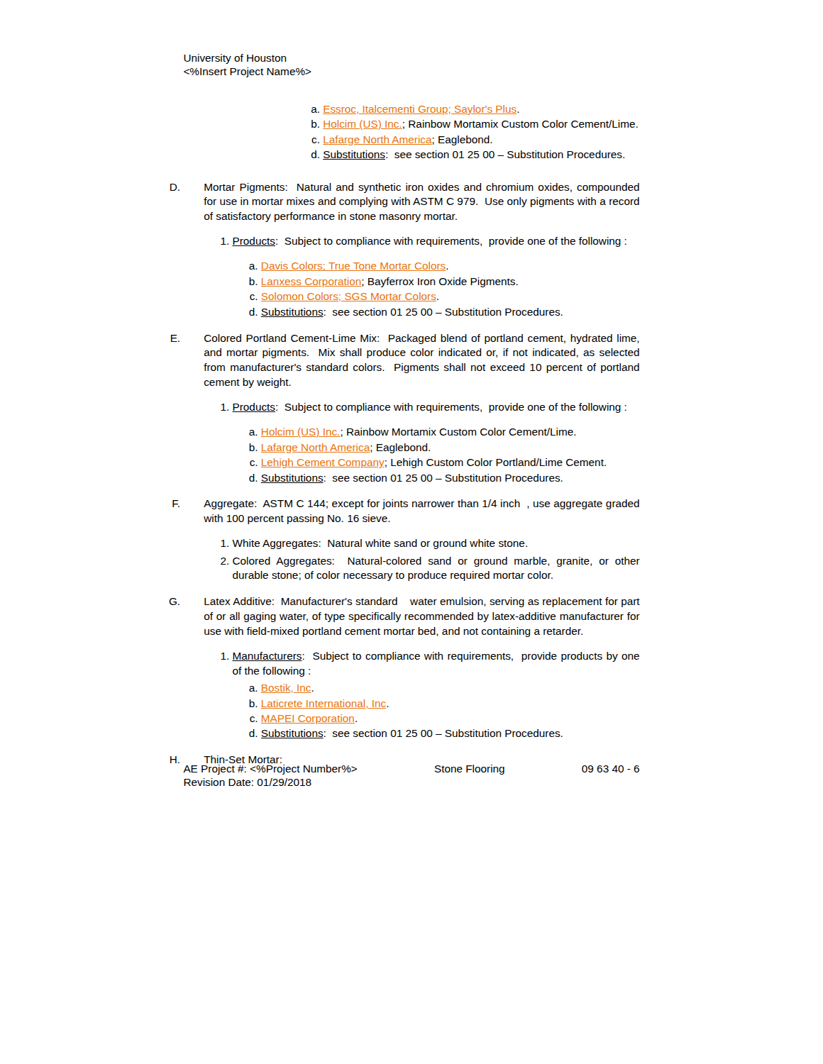University of Houston
<%Insert Project Name%>
Essroc, Italcementi Group; Saylor's Plus.
Holcim (US) Inc.; Rainbow Mortamix Custom Color Cement/Lime.
Lafarge North America; Eaglebond.
Substitutions: see section 01 25 00 – Substitution Procedures.
Mortar Pigments: Natural and synthetic iron oxides and chromium oxides, compounded for use in mortar mixes and complying with ASTM C 979. Use only pigments with a record of satisfactory performance in stone masonry mortar.
Products: Subject to compliance with requirements, provide one of the following :
Davis Colors; True Tone Mortar Colors.
Lanxess Corporation; Bayferrox Iron Oxide Pigments.
Solomon Colors; SGS Mortar Colors.
Substitutions: see section 01 25 00 – Substitution Procedures.
Colored Portland Cement-Lime Mix: Packaged blend of portland cement, hydrated lime, and mortar pigments. Mix shall produce color indicated or, if not indicated, as selected from manufacturer's standard colors. Pigments shall not exceed 10 percent of portland cement by weight.
Products: Subject to compliance with requirements, provide one of the following :
Holcim (US) Inc.; Rainbow Mortamix Custom Color Cement/Lime.
Lafarge North America; Eaglebond.
Lehigh Cement Company; Lehigh Custom Color Portland/Lime Cement.
Substitutions: see section 01 25 00 – Substitution Procedures.
Aggregate: ASTM C 144; except for joints narrower than 1/4 inch , use aggregate graded with 100 percent passing No. 16 sieve.
White Aggregates: Natural white sand or ground white stone.
Colored Aggregates: Natural-colored sand or ground marble, granite, or other durable stone; of color necessary to produce required mortar color.
Latex Additive: Manufacturer's standard water emulsion, serving as replacement for part of or all gaging water, of type specifically recommended by latex-additive manufacturer for use with field-mixed portland cement mortar bed, and not containing a retarder.
Manufacturers: Subject to compliance with requirements, provide products by one of the following :
Bostik, Inc.
Laticrete International, Inc.
MAPEI Corporation.
Substitutions: see section 01 25 00 – Substitution Procedures.
Thin-Set Mortar:
AE Project #: <%Project Number%>
Stone Flooring
09 63 40 - 6
Revision Date: 01/29/2018